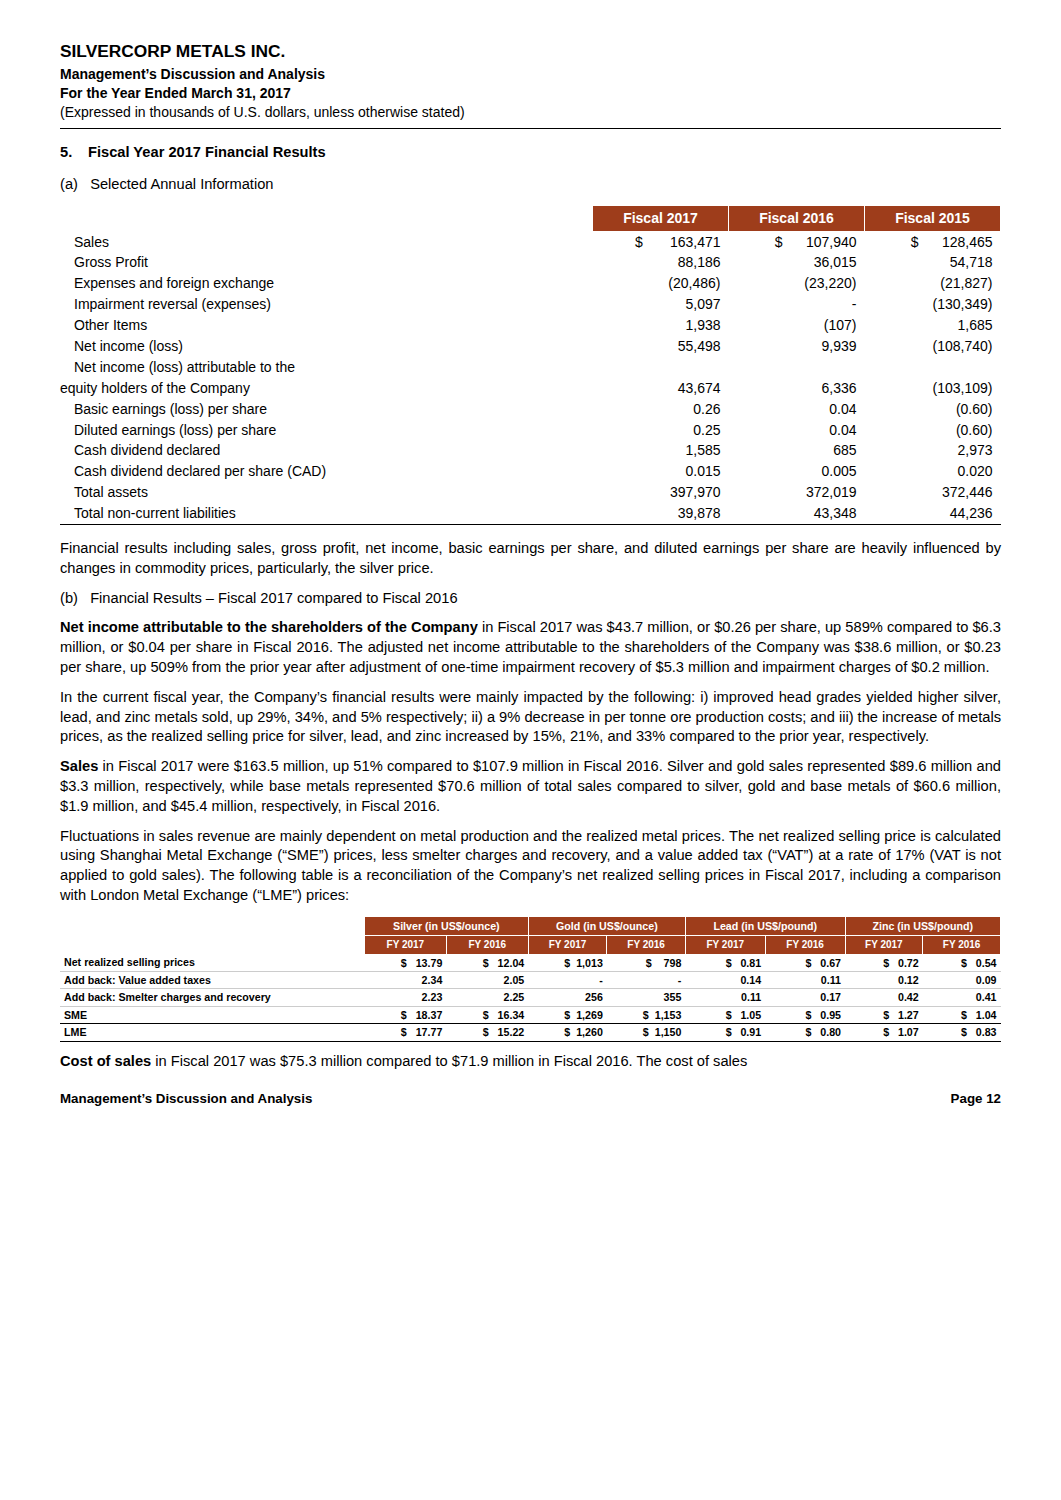SILVERCORP METALS INC.
Management’s Discussion and Analysis
For the Year Ended March 31, 2017
(Expressed in thousands of U.S. dollars, unless otherwise stated)
5. Fiscal Year 2017 Financial Results
(a) Selected Annual Information
| | Fiscal 2017 | Fiscal 2016 | Fiscal 2015 |
| --- | --- | --- | --- |
| Sales | $ 163,471 | $ 107,940 | $ 128,465 |
| Gross Profit | 88,186 | 36,015 | 54,718 |
| Expenses and foreign exchange | (20,486) | (23,220) | (21,827) |
| Impairment reversal (expenses) | 5,097 | - | (130,349) |
| Other Items | 1,938 | (107) | 1,685 |
| Net income (loss) | 55,498 | 9,939 | (108,740) |
| Net income (loss) attributable to the | | | |
| equity holders of the Company | 43,674 | 6,336 | (103,109) |
| Basic earnings (loss) per share | 0.26 | 0.04 | (0.60) |
| Diluted earnings (loss) per share | 0.25 | 0.04 | (0.60) |
| Cash dividend declared | 1,585 | 685 | 2,973 |
| Cash dividend declared per share (CAD) | 0.015 | 0.005 | 0.020 |
| Total assets | 397,970 | 372,019 | 372,446 |
| Total non-current liabilities | 39,878 | 43,348 | 44,236 |
Financial results including sales, gross profit, net income, basic earnings per share, and diluted earnings per share are heavily influenced by changes in commodity prices, particularly, the silver price.
(b) Financial Results – Fiscal 2017 compared to Fiscal 2016
Net income attributable to the shareholders of the Company in Fiscal 2017 was $43.7 million, or $0.26 per share, up 589% compared to $6.3 million, or $0.04 per share in Fiscal 2016. The adjusted net income attributable to the shareholders of the Company was $38.6 million, or $0.23 per share, up 509% from the prior year after adjustment of one-time impairment recovery of $5.3 million and impairment charges of $0.2 million.
In the current fiscal year, the Company’s financial results were mainly impacted by the following: i) improved head grades yielded higher silver, lead, and zinc metals sold, up 29%, 34%, and 5% respectively; ii) a 9% decrease in per tonne ore production costs; and iii) the increase of metals prices, as the realized selling price for silver, lead, and zinc increased by 15%, 21%, and 33% compared to the prior year, respectively.
Sales in Fiscal 2017 were $163.5 million, up 51% compared to $107.9 million in Fiscal 2016. Silver and gold sales represented $89.6 million and $3.3 million, respectively, while base metals represented $70.6 million of total sales compared to silver, gold and base metals of $60.6 million, $1.9 million, and $45.4 million, respectively, in Fiscal 2016.
Fluctuations in sales revenue are mainly dependent on metal production and the realized metal prices. The net realized selling price is calculated using Shanghai Metal Exchange (“SME”) prices, less smelter charges and recovery, and a value added tax (“VAT”) at a rate of 17% (VAT is not applied to gold sales). The following table is a reconciliation of the Company’s net realized selling prices in Fiscal 2017, including a comparison with London Metal Exchange (“LME”) prices:
| | Silver (in US$/ounce) | Gold (in US$/ounce) | Lead (in US$/pound) | Zinc (in US$/pound) |
| --- | --- | --- | --- | --- |
| | FY 2017 | FY 2016 | FY 2017 | FY 2016 | FY 2017 | FY 2016 | FY 2017 | FY 2016 |
| Net realized selling prices | $ 13.79 | $ 12.04 | $ 1,013 | $ 798 | $ 0.81 | $ 0.67 | $ 0.72 | $ 0.54 |
| Add back: Value added taxes | 2.34 | 2.05 | - | - | 0.14 | 0.11 | 0.12 | 0.09 |
| Add back: Smelter charges and recovery | 2.23 | 2.25 | 256 | 355 | 0.11 | 0.17 | 0.42 | 0.41 |
| SME | $ 18.37 | $ 16.34 | $ 1,269 | $ 1,153 | $ 1.05 | $ 0.95 | $ 1.27 | $ 1.04 |
| LME | $ 17.77 | $ 15.22 | $ 1,260 | $ 1,150 | $ 0.91 | $ 0.80 | $ 1.07 | $ 0.83 |
Cost of sales in Fiscal 2017 was $75.3 million compared to $71.9 million in Fiscal 2016. The cost of sales
Management’s Discussion and Analysis
Page 12